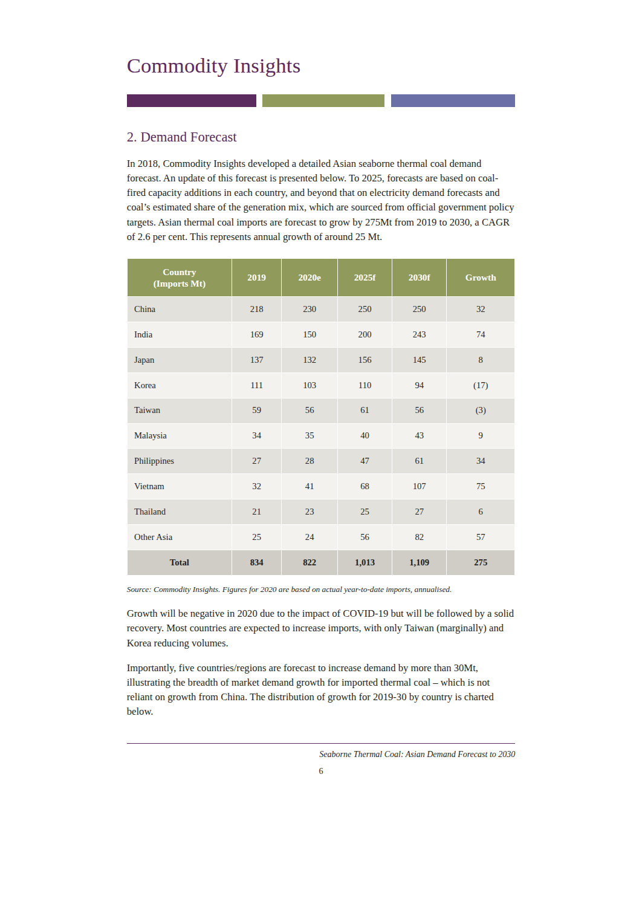Commodity Insights
2. Demand Forecast
In 2018, Commodity Insights developed a detailed Asian seaborne thermal coal demand forecast. An update of this forecast is presented below. To 2025, forecasts are based on coal-fired capacity additions in each country, and beyond that on electricity demand forecasts and coal’s estimated share of the generation mix, which are sourced from official government policy targets. Asian thermal coal imports are forecast to grow by 275Mt from 2019 to 2030, a CAGR of 2.6 per cent. This represents annual growth of around 25 Mt.
| Country (Imports Mt) | 2019 | 2020e | 2025f | 2030f | Growth |
| --- | --- | --- | --- | --- | --- |
| China | 218 | 230 | 250 | 250 | 32 |
| India | 169 | 150 | 200 | 243 | 74 |
| Japan | 137 | 132 | 156 | 145 | 8 |
| Korea | 111 | 103 | 110 | 94 | (17) |
| Taiwan | 59 | 56 | 61 | 56 | (3) |
| Malaysia | 34 | 35 | 40 | 43 | 9 |
| Philippines | 27 | 28 | 47 | 61 | 34 |
| Vietnam | 32 | 41 | 68 | 107 | 75 |
| Thailand | 21 | 23 | 25 | 27 | 6 |
| Other Asia | 25 | 24 | 56 | 82 | 57 |
| Total | 834 | 822 | 1,013 | 1,109 | 275 |
Source: Commodity Insights. Figures for 2020 are based on actual year-to-date imports, annualised.
Growth will be negative in 2020 due to the impact of COVID-19 but will be followed by a solid recovery. Most countries are expected to increase imports, with only Taiwan (marginally) and Korea reducing volumes.
Importantly, five countries/regions are forecast to increase demand by more than 30Mt, illustrating the breadth of market demand growth for imported thermal coal – which is not reliant on growth from China. The distribution of growth for 2019-30 by country is charted below.
Seaborne Thermal Coal: Asian Demand Forecast to 2030
6